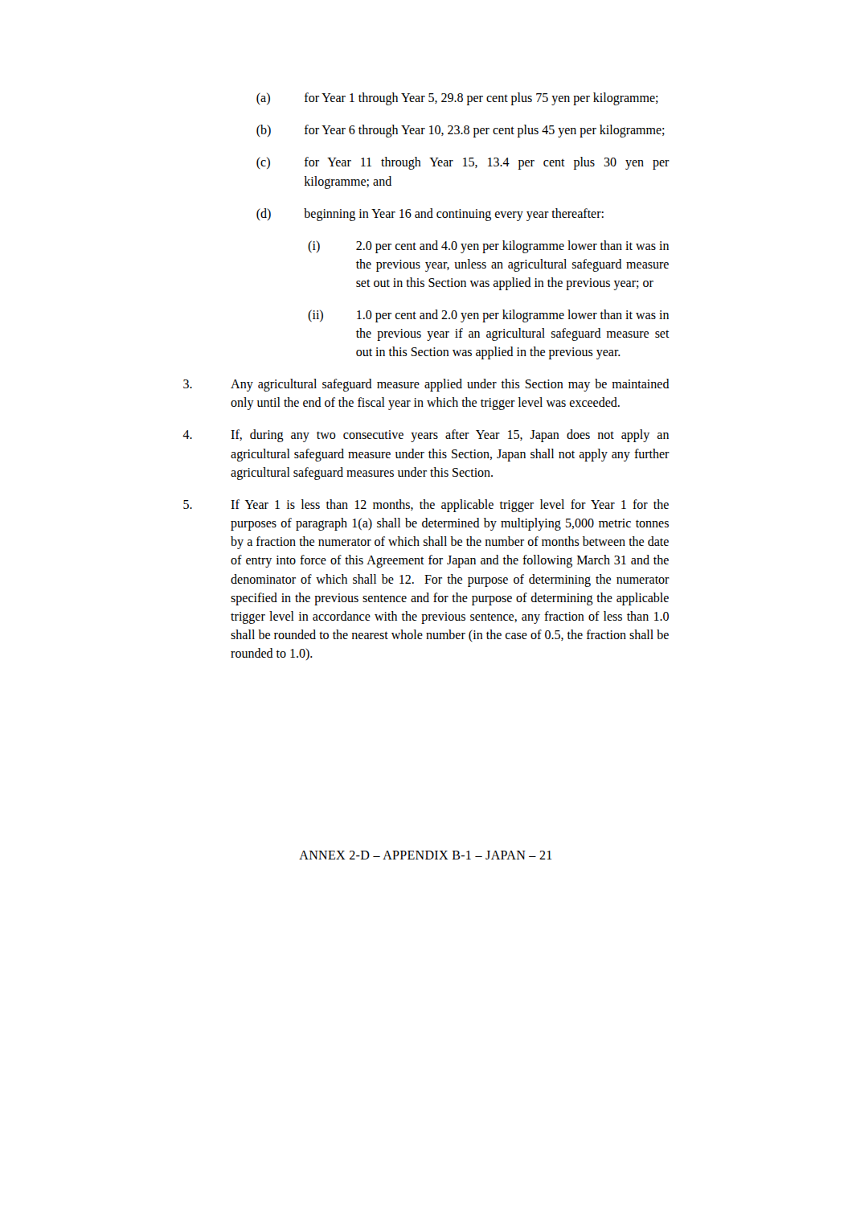(a)
for Year 1 through Year 5, 29.8 per cent plus 75 yen per kilogramme;
(b)
for Year 6 through Year 10, 23.8 per cent plus 45 yen per kilogramme;
(c)
for Year 11 through Year 15, 13.4 per cent plus 30 yen per kilogramme; and
(d)
beginning in Year 16 and continuing every year thereafter:
(i)
2.0 per cent and 4.0 yen per kilogramme lower than it was in the previous year, unless an agricultural safeguard measure set out in this Section was applied in the previous year; or
(ii)
1.0 per cent and 2.0 yen per kilogramme lower than it was in the previous year if an agricultural safeguard measure set out in this Section was applied in the previous year.
3.
Any agricultural safeguard measure applied under this Section may be maintained only until the end of the fiscal year in which the trigger level was exceeded.
4.
If, during any two consecutive years after Year 15, Japan does not apply an agricultural safeguard measure under this Section, Japan shall not apply any further agricultural safeguard measures under this Section.
5.
If Year 1 is less than 12 months, the applicable trigger level for Year 1 for the purposes of paragraph 1(a) shall be determined by multiplying 5,000 metric tonnes by a fraction the numerator of which shall be the number of months between the date of entry into force of this Agreement for Japan and the following March 31 and the denominator of which shall be 12. For the purpose of determining the numerator specified in the previous sentence and for the purpose of determining the applicable trigger level in accordance with the previous sentence, any fraction of less than 1.0 shall be rounded to the nearest whole number (in the case of 0.5, the fraction shall be rounded to 1.0).
ANNEX 2-D – APPENDIX B-1 – JAPAN – 21